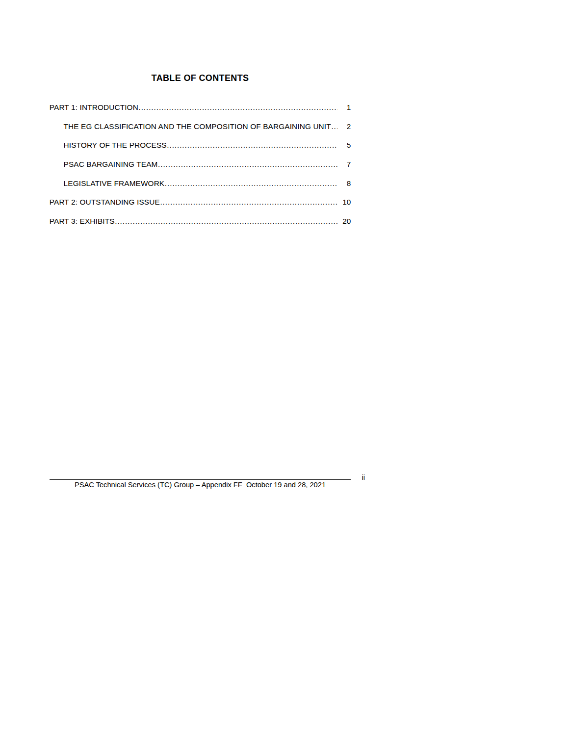TABLE OF CONTENTS
PART 1: INTRODUCTION .................................................................................................................. 1
THE EG CLASSIFICATION AND THE COMPOSITION OF BARGAINING UNIT ................................ 2
HISTORY OF THE PROCESS ......................................................................................................... 5
PSAC BARGAINING TEAM .......................................................................................................... 7
LEGISLATIVE FRAMEWORK ......................................................................................................... 8
PART 2: OUTSTANDING ISSUE ..................................................................................................... 10
PART 3: EXHIBITS ..................................................................................................................... 20
PSAC Technical Services (TC) Group – Appendix FF October 19 and 28, 2021
ii